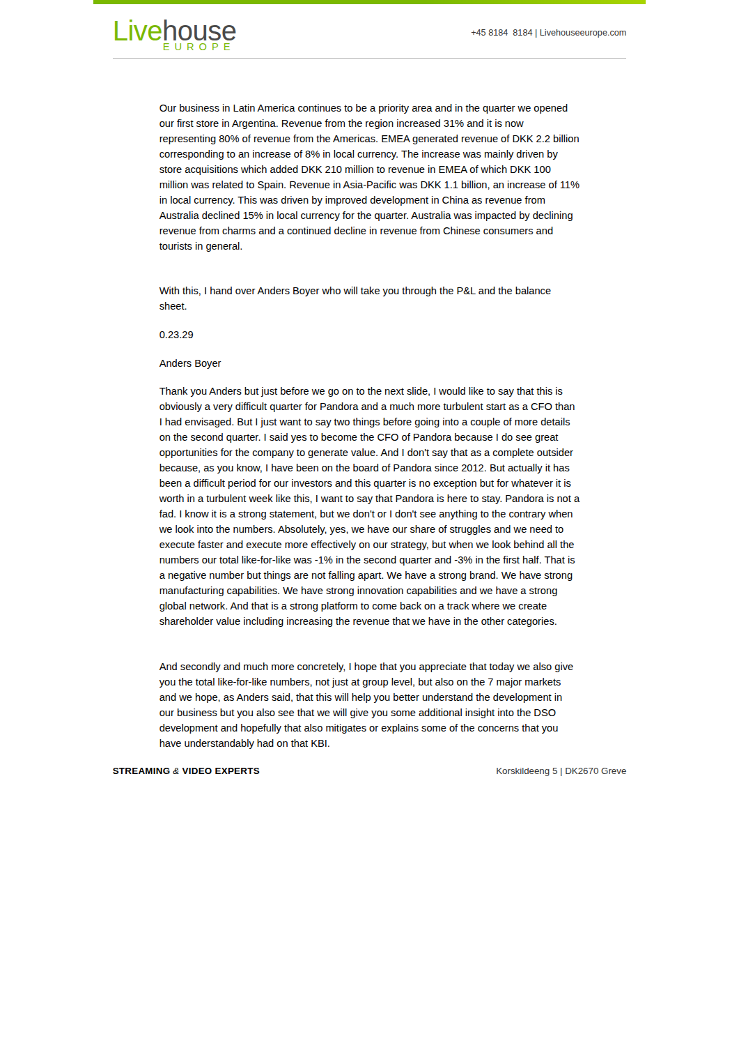Live house
EUROPE
+45 8184 8184 | Livehouseeurope.com
Our business in Latin America continues to be a priority area and in the quarter we opened our first store in Argentina. Revenue from the region increased 31% and it is now representing 80% of revenue from the Americas. EMEA generated revenue of DKK 2.2 billion corresponding to an increase of 8% in local currency. The increase was mainly driven by store acquisitions which added DKK 210 million to revenue in EMEA of which DKK 100 million was related to Spain. Revenue in Asia-Pacific was DKK 1.1 billion, an increase of 11% in local currency. This was driven by improved development in China as revenue from Australia declined 15% in local currency for the quarter. Australia was impacted by declining revenue from charms and a continued decline in revenue from Chinese consumers and tourists in general.
With this, I hand over Anders Boyer who will take you through the P&L and the balance sheet.
0.23.29
Anders Boyer
Thank you Anders but just before we go on to the next slide, I would like to say that this is obviously a very difficult quarter for Pandora and a much more turbulent start as a CFO than I had envisaged. But I just want to say two things before going into a couple of more details on the second quarter. I said yes to become the CFO of Pandora because I do see great opportunities for the company to generate value. And I don't say that as a complete outsider because, as you know, I have been on the board of Pandora since 2012. But actually it has been a difficult period for our investors and this quarter is no exception but for whatever it is worth in a turbulent week like this, I want to say that Pandora is here to stay. Pandora is not a fad. I know it is a strong statement, but we don't or I don't see anything to the contrary when we look into the numbers. Absolutely, yes, we have our share of struggles and we need to execute faster and execute more effectively on our strategy, but when we look behind all the numbers our total like-for-like was -1% in the second quarter and -3% in the first half. That is a negative number but things are not falling apart. We have a strong brand. We have strong manufacturing capabilities. We have strong innovation capabilities and we have a strong global network. And that is a strong platform to come back on a track where we create shareholder value including increasing the revenue that we have in the other categories.
And secondly and much more concretely, I hope that you appreciate that today we also give you the total like-for-like numbers, not just at group level, but also on the 7 major markets and we hope, as Anders said, that this will help you better understand the development in our business but you also see that we will give you some additional insight into the DSO development and hopefully that also mitigates or explains some of the concerns that you have understandably had on that KBI.
STREAMING & VIDEO EXPERTS
Korskildeeng 5 | DK2670 Greve